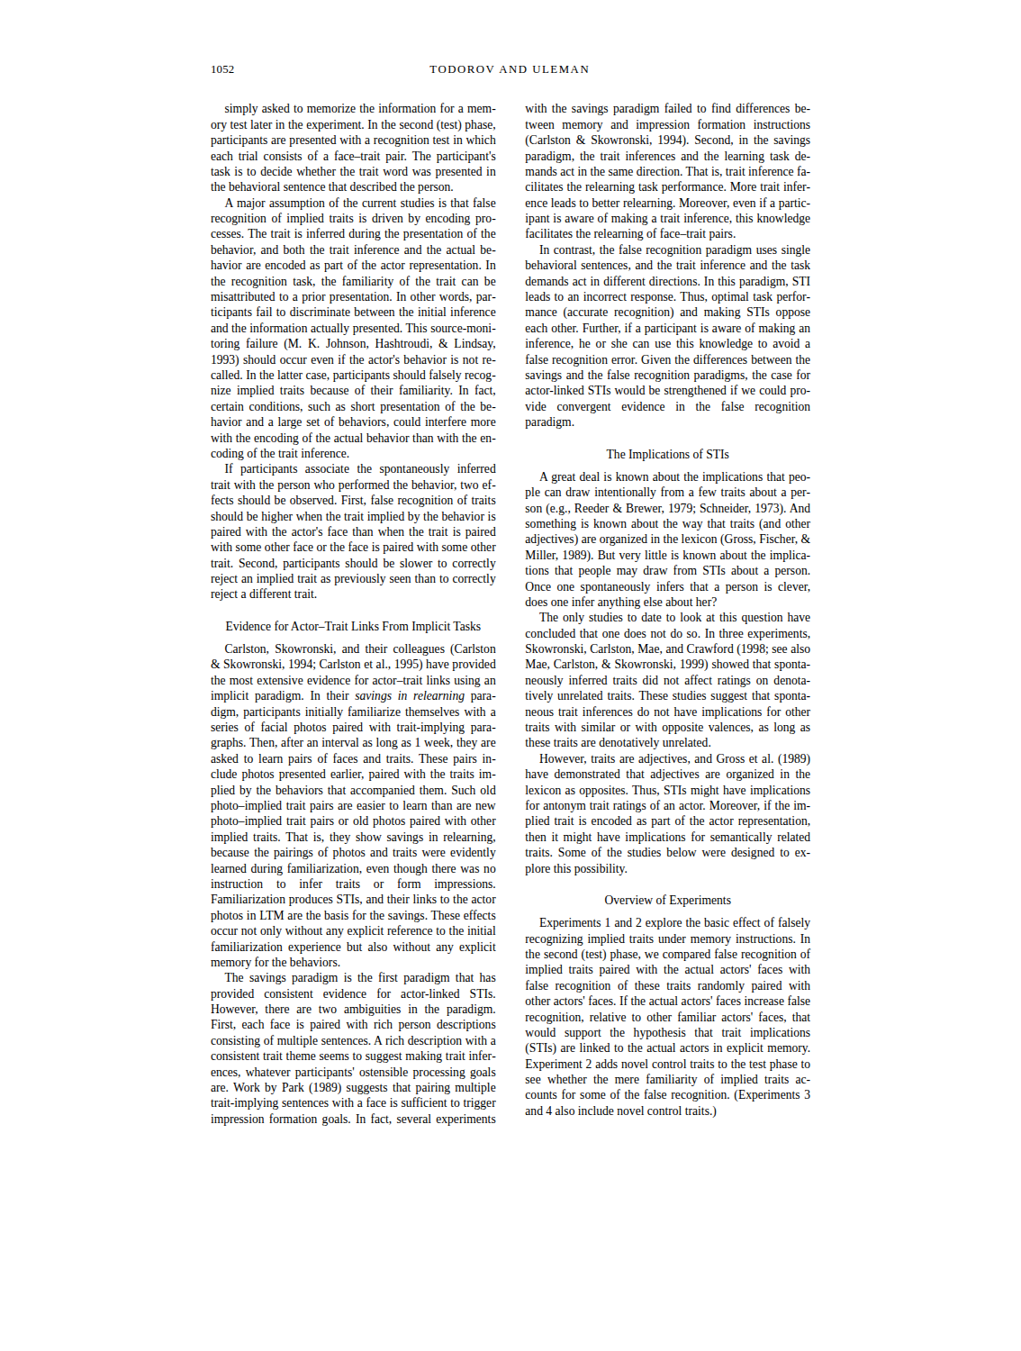1052 Todorov and Uleman
simply asked to memorize the information for a memory test later in the experiment. In the second (test) phase, participants are presented with a recognition test in which each trial consists of a face–trait pair. The participant's task is to decide whether the trait word was presented in the behavioral sentence that described the person.
A major assumption of the current studies is that false recognition of implied traits is driven by encoding processes. The trait is inferred during the presentation of the behavior, and both the trait inference and the actual behavior are encoded as part of the actor representation. In the recognition task, the familiarity of the trait can be misattributed to a prior presentation. In other words, participants fail to discriminate between the initial inference and the information actually presented. This source-monitoring failure (M. K. Johnson, Hashtroudi, & Lindsay, 1993) should occur even if the actor's behavior is not recalled. In the latter case, participants should falsely recognize implied traits because of their familiarity. In fact, certain conditions, such as short presentation of the behavior and a large set of behaviors, could interfere more with the encoding of the actual behavior than with the encoding of the trait inference.
If participants associate the spontaneously inferred trait with the person who performed the behavior, two effects should be observed. First, false recognition of traits should be higher when the trait implied by the behavior is paired with the actor's face than when the trait is paired with some other face or the face is paired with some other trait. Second, participants should be slower to correctly reject an implied trait as previously seen than to correctly reject a different trait.
Evidence for Actor–Trait Links From Implicit Tasks
Carlston, Skowronski, and their colleagues (Carlston & Skowronski, 1994; Carlston et al., 1995) have provided the most extensive evidence for actor–trait links using an implicit paradigm. In their savings in relearning paradigm, participants initially familiarize themselves with a series of facial photos paired with trait-implying paragraphs. Then, after an interval as long as 1 week, they are asked to learn pairs of faces and traits. These pairs include photos presented earlier, paired with the traits implied by the behaviors that accompanied them. Such old photo–implied trait pairs are easier to learn than are new photo–implied trait pairs or old photos paired with other implied traits. That is, they show savings in relearning, because the pairings of photos and traits were evidently learned during familiarization, even though there was no instruction to infer traits or form impressions. Familiarization produces STIs, and their links to the actor photos in LTM are the basis for the savings. These effects occur not only without any explicit reference to the initial familiarization experience but also without any explicit memory for the behaviors.
The savings paradigm is the first paradigm that has provided consistent evidence for actor-linked STIs. However, there are two ambiguities in the paradigm. First, each face is paired with rich person descriptions consisting of multiple sentences. A rich description with a consistent trait theme seems to suggest making trait inferences, whatever participants' ostensible processing goals are. Work by Park (1989) suggests that pairing multiple trait-implying sentences with a face is sufficient to trigger impression formation goals. In fact, several experiments with the savings paradigm failed to find differences between memory and impression formation instructions (Carlston & Skowronski, 1994). Second, in the savings paradigm, the trait inferences and the learning task demands act in the same direction. That is, trait inference facilitates the relearning task performance. More trait inference leads to better relearning. Moreover, even if a participant is aware of making a trait inference, this knowledge facilitates the relearning of face–trait pairs.
In contrast, the false recognition paradigm uses single behavioral sentences, and the trait inference and the task demands act in different directions. In this paradigm, STI leads to an incorrect response. Thus, optimal task performance (accurate recognition) and making STIs oppose each other. Further, if a participant is aware of making an inference, he or she can use this knowledge to avoid a false recognition error. Given the differences between the savings and the false recognition paradigms, the case for actor-linked STIs would be strengthened if we could provide convergent evidence in the false recognition paradigm.
The Implications of STIs
A great deal is known about the implications that people can draw intentionally from a few traits about a person (e.g., Reeder & Brewer, 1979; Schneider, 1973). And something is known about the way that traits (and other adjectives) are organized in the lexicon (Gross, Fischer, & Miller, 1989). But very little is known about the implications that people may draw from STIs about a person. Once one spontaneously infers that a person is clever, does one infer anything else about her?
The only studies to date to look at this question have concluded that one does not do so. In three experiments, Skowronski, Carlston, Mae, and Crawford (1998; see also Mae, Carlston, & Skowronski, 1999) showed that spontaneously inferred traits did not affect ratings on denotatively unrelated traits. These studies suggest that spontaneous trait inferences do not have implications for other traits with similar or with opposite valences, as long as these traits are denotatively unrelated.
However, traits are adjectives, and Gross et al. (1989) have demonstrated that adjectives are organized in the lexicon as opposites. Thus, STIs might have implications for antonym trait ratings of an actor. Moreover, if the implied trait is encoded as part of the actor representation, then it might have implications for semantically related traits. Some of the studies below were designed to explore this possibility.
Overview of Experiments
Experiments 1 and 2 explore the basic effect of falsely recognizing implied traits under memory instructions. In the second (test) phase, we compared false recognition of implied traits paired with the actual actors' faces with false recognition of these traits randomly paired with other actors' faces. If the actual actors' faces increase false recognition, relative to other familiar actors' faces, that would support the hypothesis that trait implications (STIs) are linked to the actual actors in explicit memory. Experiment 2 adds novel control traits to the test phase to see whether the mere familiarity of implied traits accounts for some of the false recognition. (Experiments 3 and 4 also include novel control traits.)